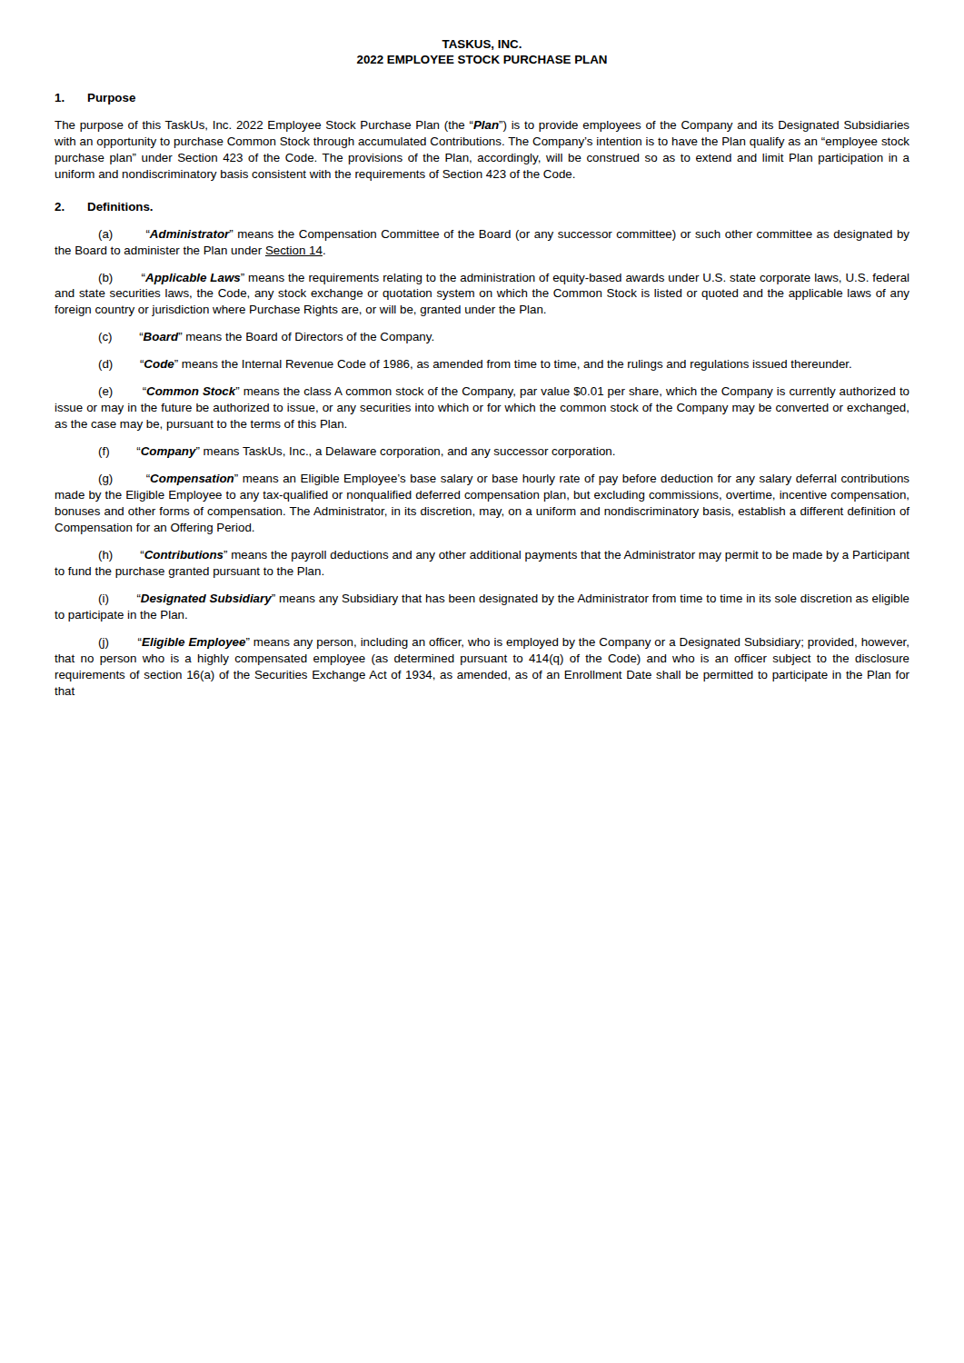TASKUS, INC.
2022 EMPLOYEE STOCK PURCHASE PLAN
1. Purpose
The purpose of this TaskUs, Inc. 2022 Employee Stock Purchase Plan (the “Plan”) is to provide employees of the Company and its Designated Subsidiaries with an opportunity to purchase Common Stock through accumulated Contributions. The Company’s intention is to have the Plan qualify as an “employee stock purchase plan” under Section 423 of the Code. The provisions of the Plan, accordingly, will be construed so as to extend and limit Plan participation in a uniform and nondiscriminatory basis consistent with the requirements of Section 423 of the Code.
2. Definitions.
(a) “Administrator” means the Compensation Committee of the Board (or any successor committee) or such other committee as designated by the Board to administer the Plan under Section 14.
(b) “Applicable Laws” means the requirements relating to the administration of equity-based awards under U.S. state corporate laws, U.S. federal and state securities laws, the Code, any stock exchange or quotation system on which the Common Stock is listed or quoted and the applicable laws of any foreign country or jurisdiction where Purchase Rights are, or will be, granted under the Plan.
(c) “Board” means the Board of Directors of the Company.
(d) “Code” means the Internal Revenue Code of 1986, as amended from time to time, and the rulings and regulations issued thereunder.
(e) “Common Stock” means the class A common stock of the Company, par value $0.01 per share, which the Company is currently authorized to issue or may in the future be authorized to issue, or any securities into which or for which the common stock of the Company may be converted or exchanged, as the case may be, pursuant to the terms of this Plan.
(f) “Company” means TaskUs, Inc., a Delaware corporation, and any successor corporation.
(g) “Compensation” means an Eligible Employee’s base salary or base hourly rate of pay before deduction for any salary deferral contributions made by the Eligible Employee to any tax-qualified or nonqualified deferred compensation plan, but excluding commissions, overtime, incentive compensation, bonuses and other forms of compensation. The Administrator, in its discretion, may, on a uniform and nondiscriminatory basis, establish a different definition of Compensation for an Offering Period.
(h) “Contributions” means the payroll deductions and any other additional payments that the Administrator may permit to be made by a Participant to fund the purchase granted pursuant to the Plan.
(i) “Designated Subsidiary” means any Subsidiary that has been designated by the Administrator from time to time in its sole discretion as eligible to participate in the Plan.
(j) “Eligible Employee” means any person, including an officer, who is employed by the Company or a Designated Subsidiary; provided, however, that no person who is a highly compensated employee (as determined pursuant to 414(q) of the Code) and who is an officer subject to the disclosure requirements of section 16(a) of the Securities Exchange Act of 1934, as amended, as of an Enrollment Date shall be permitted to participate in the Plan for that